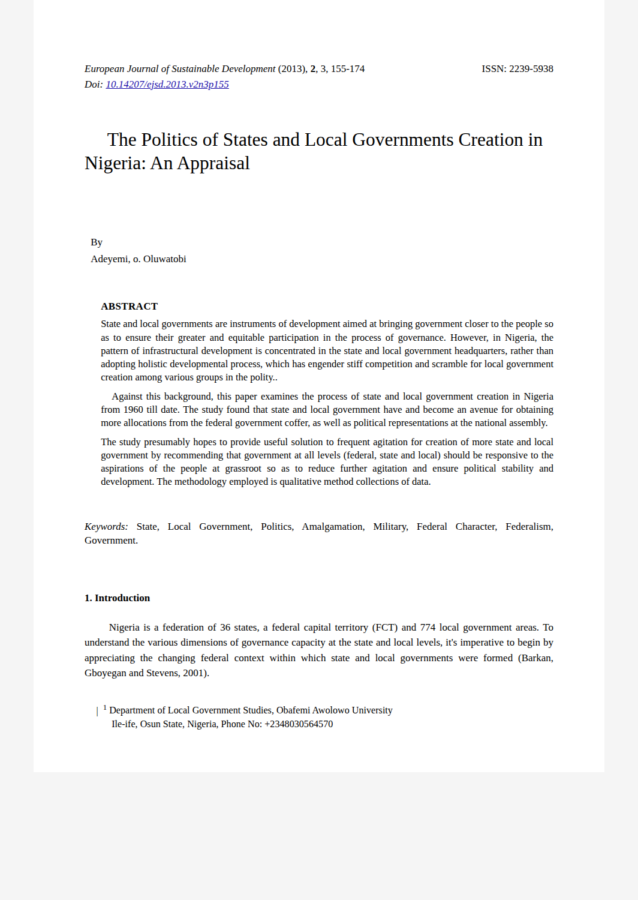European Journal of Sustainable Development (2013), 2, 3, 155-174 ISSN: 2239-5938
Doi: 10.14207/ejsd.2013.v2n3p155
The Politics of States and Local Governments Creation in Nigeria: An Appraisal
By
Adeyemi, o. Oluwatobi
ABSTRACT
State and local governments are instruments of development aimed at bringing government closer to the people so as to ensure their greater and equitable participation in the process of governance. However, in Nigeria, the pattern of infrastructural development is concentrated in the state and local government headquarters, rather than adopting holistic developmental process, which has engender stiff competition and scramble for local government creation among various groups in the polity..
Against this background, this paper examines the process of state and local government creation in Nigeria from 1960 till date. The study found that state and local government have and become an avenue for obtaining more allocations from the federal government coffer, as well as political representations at the national assembly.
The study presumably hopes to provide useful solution to frequent agitation for creation of more state and local government by recommending that government at all levels (federal, state and local) should be responsive to the aspirations of the people at grassroot so as to reduce further agitation and ensure political stability and development. The methodology employed is qualitative method collections of data.
Keywords: State, Local Government, Politics, Amalgamation, Military, Federal Character, Federalism, Government.
1. Introduction
Nigeria is a federation of 36 states, a federal capital territory (FCT) and 774 local government areas. To understand the various dimensions of governance capacity at the state and local levels, it's imperative to begin by appreciating the changing federal context within which state and local governments were formed (Barkan, Gboyegan and Stevens, 2001).
|1 Department of Local Government Studies, Obafemi Awolowo University Ile-ife, Osun State, Nigeria, Phone No: +2348030564570